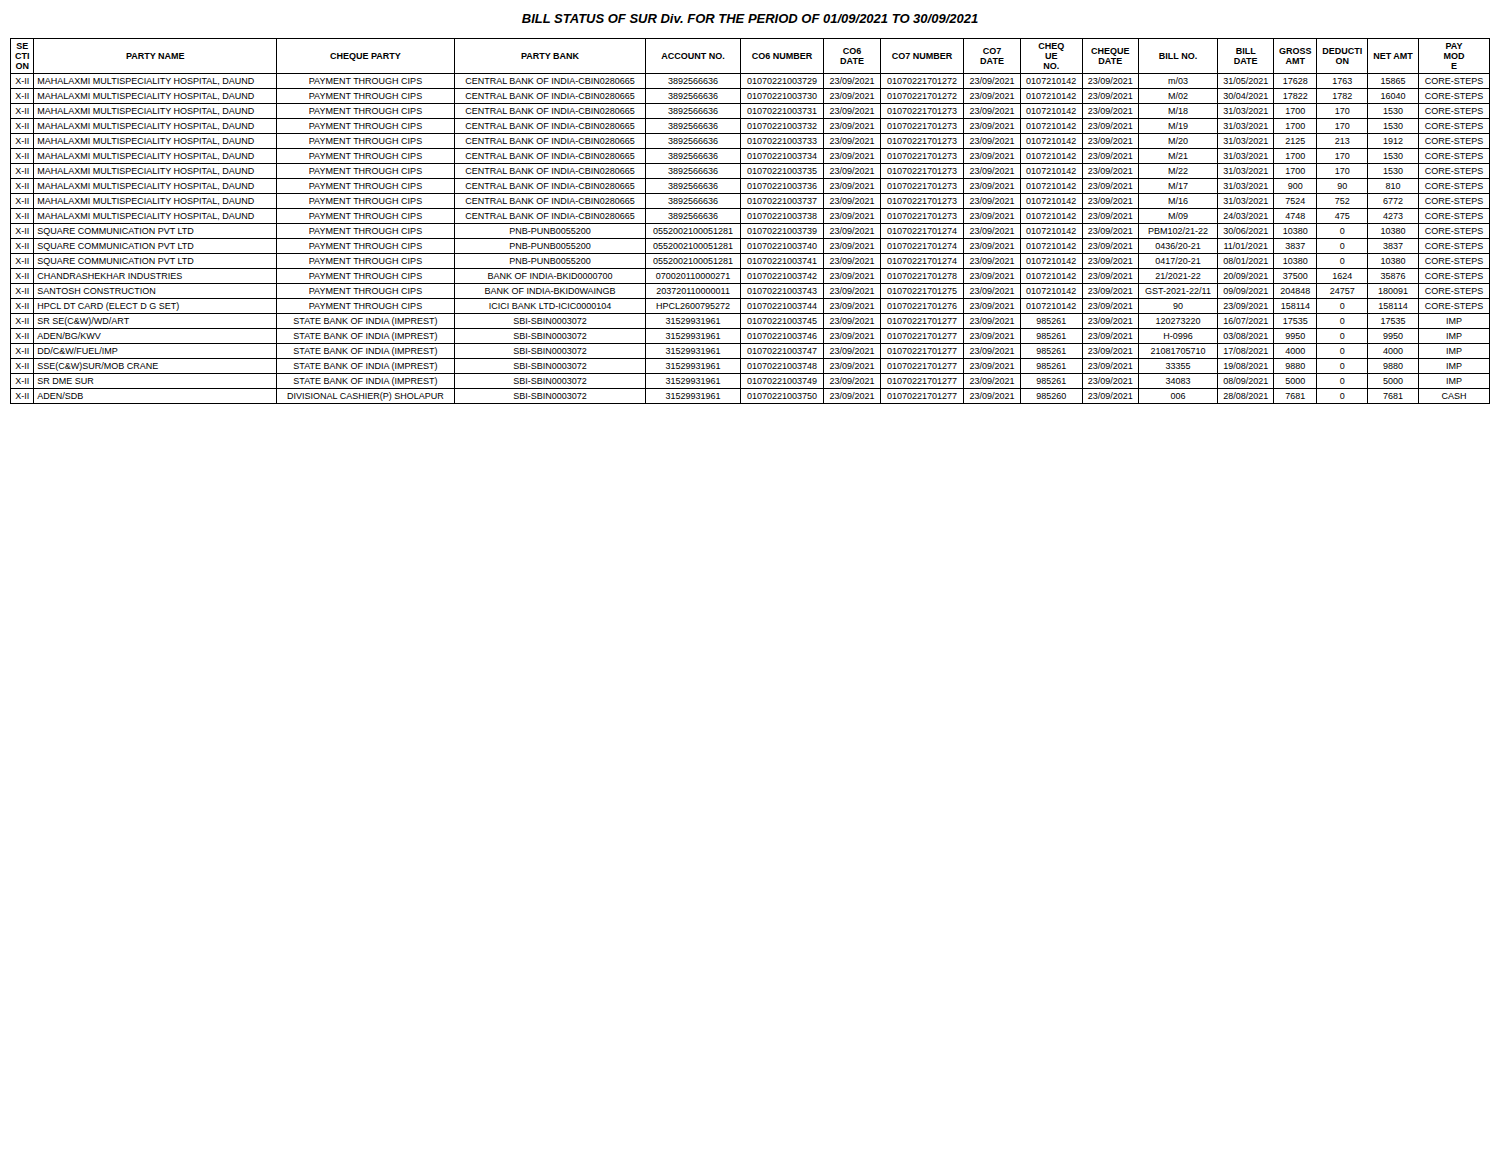BILL STATUS OF SUR Div. FOR THE PERIOD OF 01/09/2021 TO 30/09/2021
| SE CTI ON | PARTY NAME | CHEQUE PARTY | PARTY BANK | ACCOUNT NO. | CO6 NUMBER | CO6 DATE | CO7 NUMBER | CO7 DATE | CHEQ UE NO. | CHEQUE DATE | BILL NO. | BILL DATE | GROSS AMT | DEDUCTI ON | NET AMT | PAY MOD E |
| --- | --- | --- | --- | --- | --- | --- | --- | --- | --- | --- | --- | --- | --- | --- | --- | --- |
| X-II | MAHALAXMI MULTISPECIALITY HOSPITAL, DAUND | PAYMENT THROUGH CIPS | CENTRAL BANK OF INDIA-CBIN0280665 | 3892566636 | 01070221003729 | 23/09/2021 | 01070221701272 | 23/09/2021 | 0107210142 | 23/09/2021 | m/03 | 31/05/2021 | 17628 | 1763 | 15865 | CORE-STEPS |
| X-II | MAHALAXMI MULTISPECIALITY HOSPITAL, DAUND | PAYMENT THROUGH CIPS | CENTRAL BANK OF INDIA-CBIN0280665 | 3892566636 | 01070221003730 | 23/09/2021 | 01070221701272 | 23/09/2021 | 0107210142 | 23/09/2021 | M/02 | 30/04/2021 | 17822 | 1782 | 16040 | CORE-STEPS |
| X-II | MAHALAXMI MULTISPECIALITY HOSPITAL, DAUND | PAYMENT THROUGH CIPS | CENTRAL BANK OF INDIA-CBIN0280665 | 3892566636 | 01070221003731 | 23/09/2021 | 01070221701273 | 23/09/2021 | 0107210142 | 23/09/2021 | M/18 | 31/03/2021 | 1700 | 170 | 1530 | CORE-STEPS |
| X-II | MAHALAXMI MULTISPECIALITY HOSPITAL, DAUND | PAYMENT THROUGH CIPS | CENTRAL BANK OF INDIA-CBIN0280665 | 3892566636 | 01070221003732 | 23/09/2021 | 01070221701273 | 23/09/2021 | 0107210142 | 23/09/2021 | M/19 | 31/03/2021 | 1700 | 170 | 1530 | CORE-STEPS |
| X-II | MAHALAXMI MULTISPECIALITY HOSPITAL, DAUND | PAYMENT THROUGH CIPS | CENTRAL BANK OF INDIA-CBIN0280665 | 3892566636 | 01070221003733 | 23/09/2021 | 01070221701273 | 23/09/2021 | 0107210142 | 23/09/2021 | M/20 | 31/03/2021 | 2125 | 213 | 1912 | CORE-STEPS |
| X-II | MAHALAXMI MULTISPECIALITY HOSPITAL, DAUND | PAYMENT THROUGH CIPS | CENTRAL BANK OF INDIA-CBIN0280665 | 3892566636 | 01070221003734 | 23/09/2021 | 01070221701273 | 23/09/2021 | 0107210142 | 23/09/2021 | M/21 | 31/03/2021 | 1700 | 170 | 1530 | CORE-STEPS |
| X-II | MAHALAXMI MULTISPECIALITY HOSPITAL, DAUND | PAYMENT THROUGH CIPS | CENTRAL BANK OF INDIA-CBIN0280665 | 3892566636 | 01070221003735 | 23/09/2021 | 01070221701273 | 23/09/2021 | 0107210142 | 23/09/2021 | M/22 | 31/03/2021 | 1700 | 170 | 1530 | CORE-STEPS |
| X-II | MAHALAXMI MULTISPECIALITY HOSPITAL, DAUND | PAYMENT THROUGH CIPS | CENTRAL BANK OF INDIA-CBIN0280665 | 3892566636 | 01070221003736 | 23/09/2021 | 01070221701273 | 23/09/2021 | 0107210142 | 23/09/2021 | M/17 | 31/03/2021 | 900 | 90 | 810 | CORE-STEPS |
| X-II | MAHALAXMI MULTISPECIALITY HOSPITAL, DAUND | PAYMENT THROUGH CIPS | CENTRAL BANK OF INDIA-CBIN0280665 | 3892566636 | 01070221003737 | 23/09/2021 | 01070221701273 | 23/09/2021 | 0107210142 | 23/09/2021 | M/16 | 31/03/2021 | 7524 | 752 | 6772 | CORE-STEPS |
| X-II | MAHALAXMI MULTISPECIALITY HOSPITAL, DAUND | PAYMENT THROUGH CIPS | CENTRAL BANK OF INDIA-CBIN0280665 | 3892566636 | 01070221003738 | 23/09/2021 | 01070221701273 | 23/09/2021 | 0107210142 | 23/09/2021 | M/09 | 24/03/2021 | 4748 | 475 | 4273 | CORE-STEPS |
| X-II | SQUARE COMMUNICATION PVT LTD | PAYMENT THROUGH CIPS | PNB-PUNB0055200 | 0552002100051281 | 01070221003739 | 23/09/2021 | 01070221701274 | 23/09/2021 | 0107210142 | 23/09/2021 | PBM102/21-22 | 30/06/2021 | 10380 | 0 | 10380 | CORE-STEPS |
| X-II | SQUARE COMMUNICATION PVT LTD | PAYMENT THROUGH CIPS | PNB-PUNB0055200 | 0552002100051281 | 01070221003740 | 23/09/2021 | 01070221701274 | 23/09/2021 | 0107210142 | 23/09/2021 | 0436/20-21 | 11/01/2021 | 3837 | 0 | 3837 | CORE-STEPS |
| X-II | SQUARE COMMUNICATION PVT LTD | PAYMENT THROUGH CIPS | PNB-PUNB0055200 | 0552002100051281 | 01070221003741 | 23/09/2021 | 01070221701274 | 23/09/2021 | 0107210142 | 23/09/2021 | 0417/20-21 | 08/01/2021 | 10380 | 0 | 10380 | CORE-STEPS |
| X-II | CHANDRASHEKHAR INDUSTRIES | PAYMENT THROUGH CIPS | BANK OF INDIA-BKID0000700 | 070020110000271 | 01070221003742 | 23/09/2021 | 01070221701278 | 23/09/2021 | 0107210142 | 23/09/2021 | 21/2021-22 | 20/09/2021 | 37500 | 1624 | 35876 | CORE-STEPS |
| X-II | SANTOSH CONSTRUCTION | PAYMENT THROUGH CIPS | BANK OF INDIA-BKID0WAINGB | 203720110000011 | 01070221003743 | 23/09/2021 | 01070221701275 | 23/09/2021 | 0107210142 | 23/09/2021 | GST-2021-22/11 | 09/09/2021 | 204848 | 24757 | 180091 | CORE-STEPS |
| X-II | HPCL DT CARD (ELECT D G SET) | PAYMENT THROUGH CIPS | ICICI BANK LTD-ICIC0000104 | HPCL2600795272 | 01070221003744 | 23/09/2021 | 01070221701276 | 23/09/2021 | 0107210142 | 23/09/2021 | 90 | 23/09/2021 | 158114 | 0 | 158114 | CORE-STEPS |
| X-II | SR SE(C&W)/WD/ART | STATE BANK OF INDIA (IMPREST) | SBI-SBIN0003072 | 31529931961 | 01070221003745 | 23/09/2021 | 01070221701277 | 23/09/2021 | 985261 | 23/09/2021 | 120273220 | 16/07/2021 | 17535 | 0 | 17535 | IMP |
| X-II | ADEN/BG/KWV | STATE BANK OF INDIA (IMPREST) | SBI-SBIN0003072 | 31529931961 | 01070221003746 | 23/09/2021 | 01070221701277 | 23/09/2021 | 985261 | 23/09/2021 | H-0996 | 03/08/2021 | 9950 | 0 | 9950 | IMP |
| X-II | DD/C&W/FUEL/IMP | STATE BANK OF INDIA (IMPREST) | SBI-SBIN0003072 | 31529931961 | 01070221003747 | 23/09/2021 | 01070221701277 | 23/09/2021 | 985261 | 23/09/2021 | 21081705710 | 17/08/2021 | 4000 | 0 | 4000 | IMP |
| X-II | SSE(C&W)SUR/MOB CRANE | STATE BANK OF INDIA (IMPREST) | SBI-SBIN0003072 | 31529931961 | 01070221003748 | 23/09/2021 | 01070221701277 | 23/09/2021 | 985261 | 23/09/2021 | 33355 | 19/08/2021 | 9880 | 0 | 9880 | IMP |
| X-II | SR DME SUR | STATE BANK OF INDIA (IMPREST) | SBI-SBIN0003072 | 31529931961 | 01070221003749 | 23/09/2021 | 01070221701277 | 23/09/2021 | 985261 | 23/09/2021 | 34083 | 08/09/2021 | 5000 | 0 | 5000 | IMP |
| X-II | ADEN/SDB | DIVISIONAL CASHIER(P) SHOLAPUR | SBI-SBIN0003072 | 31529931961 | 01070221003750 | 23/09/2021 | 01070221701277 | 23/09/2021 | 985260 | 23/09/2021 | 006 | 28/08/2021 | 7681 | 0 | 7681 | CASH |